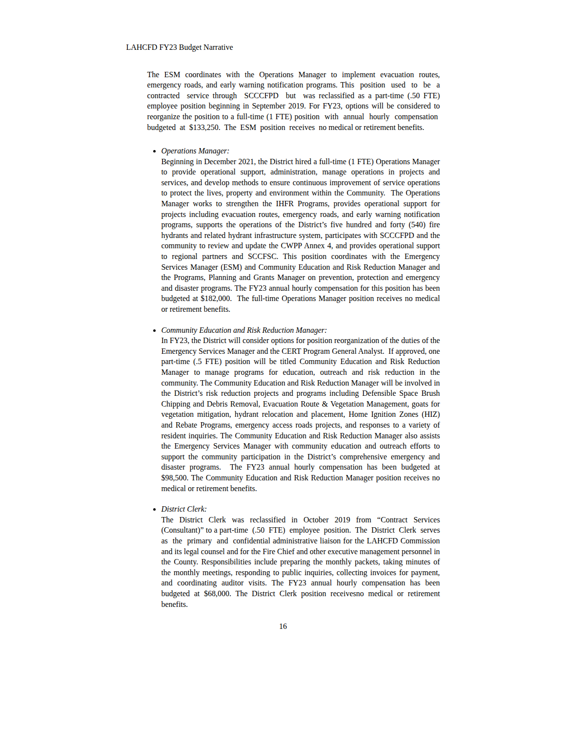LAHCFD FY23 Budget Narrative
The ESM coordinates with the Operations Manager to implement evacuation routes, emergency roads, and early warning notification programs. This position used to be a contracted service through SCCCFPD but was reclassified as a part-time (.50 FTE) employee position beginning in September 2019. For FY23, options will be considered to reorganize the position to a full-time (1 FTE) position with annual hourly compensation budgeted at $133,250. The ESM position receives no medical or retirement benefits.
Operations Manager: Beginning in December 2021, the District hired a full-time (1 FTE) Operations Manager to provide operational support, administration, manage operations in projects and services, and develop methods to ensure continuous improvement of service operations to protect the lives, property and environment within the Community. The Operations Manager works to strengthen the IHFR Programs, provides operational support for projects including evacuation routes, emergency roads, and early warning notification programs, supports the operations of the District’s five hundred and forty (540) fire hydrants and related hydrant infrastructure system, participates with SCCCFPD and the community to review and update the CWPP Annex 4, and provides operational support to regional partners and SCCFSC. This position coordinates with the Emergency Services Manager (ESM) and Community Education and Risk Reduction Manager and the Programs, Planning and Grants Manager on prevention, protection and emergency and disaster programs. The FY23 annual hourly compensation for this position has been budgeted at $182,000. The full-time Operations Manager position receives no medical or retirement benefits.
Community Education and Risk Reduction Manager: In FY23, the District will consider options for position reorganization of the duties of the Emergency Services Manager and the CERT Program General Analyst. If approved, one part-time (.5 FTE) position will be titled Community Education and Risk Reduction Manager to manage programs for education, outreach and risk reduction in the community. The Community Education and Risk Reduction Manager will be involved in the District’s risk reduction projects and programs including Defensible Space Brush Chipping and Debris Removal, Evacuation Route & Vegetation Management, goats for vegetation mitigation, hydrant relocation and placement, Home Ignition Zones (HIZ) and Rebate Programs, emergency access roads projects, and responses to a variety of resident inquiries. The Community Education and Risk Reduction Manager also assists the Emergency Services Manager with community education and outreach efforts to support the community participation in the District’s comprehensive emergency and disaster programs. The FY23 annual hourly compensation has been budgeted at $98,500. The Community Education and Risk Reduction Manager position receives no medical or retirement benefits.
District Clerk: The District Clerk was reclassified in October 2019 from “Contract Services (Consultant)” to a part-time (.50 FTE) employee position. The District Clerk serves as the primary and confidential administrative liaison for the LAHCFD Commission and its legal counsel and for the Fire Chief and other executive management personnel in the County. Responsibilities include preparing the monthly packets, taking minutes of the monthly meetings, responding to public inquiries, collecting invoices for payment, and coordinating auditor visits. The FY23 annual hourly compensation has been budgeted at $68,000. The District Clerk position receivesno medical or retirement benefits.
16